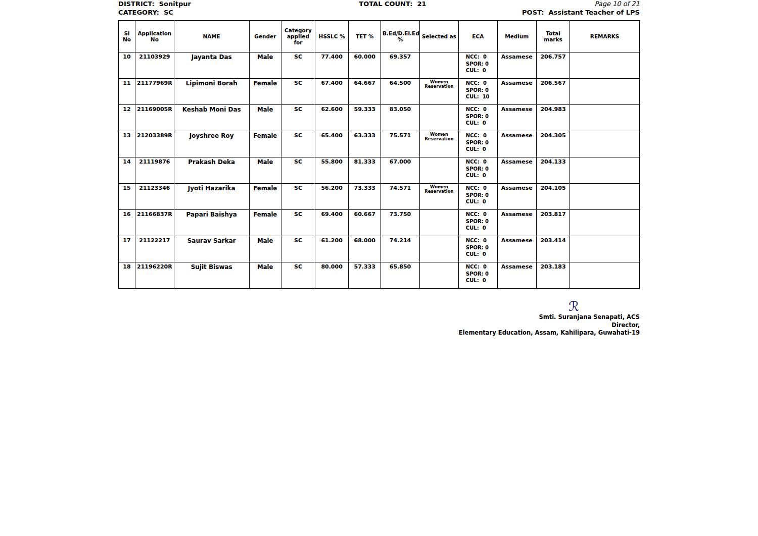DISTRICT: Sonitpur
TOTAL COUNT: 21
Page 10 of 21
CATEGORY: SC
POST: Assistant Teacher of LPS
| Sl No | Application No | NAME | Gender | Category applied for | HSSLC % | TET % | B.Ed/D.El.Ed % | Selected as | ECA | Medium | Total marks | REMARKS |
| --- | --- | --- | --- | --- | --- | --- | --- | --- | --- | --- | --- | --- |
| 10 | 21103929 | Jayanta Das | Male | SC | 77.400 | 60.000 | 69.357 | | NCC: 0 SPOR: 0 CUL: 0 | Assamese | 206.757 | |
| 11 | 21177969R | Lipimoni Borah | Female | SC | 67.400 | 64.667 | 64.500 | Women Reservation | NCC: 0 SPOR: 0 CUL: 10 | Assamese | 206.567 | |
| 12 | 21169005R | Keshab Moni Das | Male | SC | 62.600 | 59.333 | 83.050 | | NCC: 0 SPOR: 0 CUL: 0 | Assamese | 204.983 | |
| 13 | 21203389R | Joyshree Roy | Female | SC | 65.400 | 63.333 | 75.571 | Women Reservation | NCC: 0 SPOR: 0 CUL: 0 | Assamese | 204.305 | |
| 14 | 21119876 | Prakash Deka | Male | SC | 55.800 | 81.333 | 67.000 | | NCC: 0 SPOR: 0 CUL: 0 | Assamese | 204.133 | |
| 15 | 21123346 | Jyoti Hazarika | Female | SC | 56.200 | 73.333 | 74.571 | Women Reservation | NCC: 0 SPOR: 0 CUL: 0 | Assamese | 204.105 | |
| 16 | 21166837R | Papari Baishya | Female | SC | 69.400 | 60.667 | 73.750 | | NCC: 0 SPOR: 0 CUL: 0 | Assamese | 203.817 | |
| 17 | 21122217 | Saurav Sarkar | Male | SC | 61.200 | 68.000 | 74.214 | | NCC: 0 SPOR: 0 CUL: 0 | Assamese | 203.414 | |
| 18 | 21196220R | Sujit Biswas | Male | SC | 80.000 | 57.333 | 65.850 | | NCC: 0 SPOR: 0 CUL: 0 | Assamese | 203.183 | |
ℛ
Smti. Suranjana Senapati, ACS
Director,
Elementary Education, Assam, Kahilipara, Guwahati-19